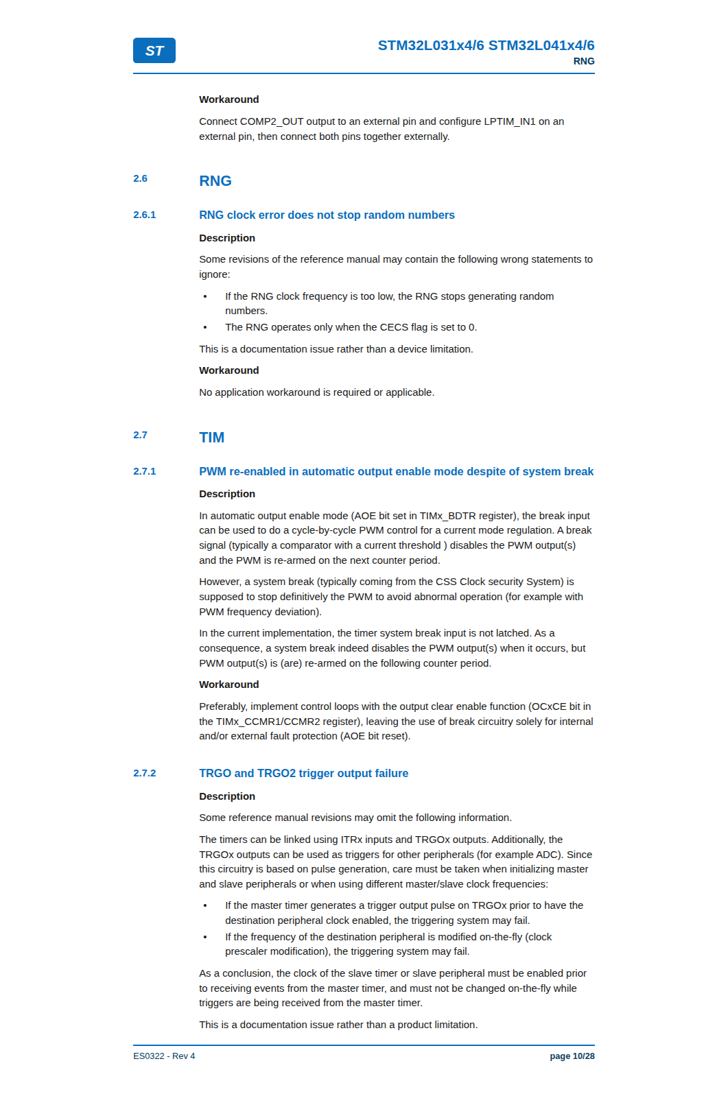ST
STM32L031x4/6 STM32L041x4/6
RNG
Workaround
Connect COMP2_OUT output to an external pin and configure LPTIM_IN1 on an external pin, then connect both pins together externally.
2.6
RNG
2.6.1
RNG clock error does not stop random numbers
Description
Some revisions of the reference manual may contain the following wrong statements to ignore:
If the RNG clock frequency is too low, the RNG stops generating random numbers.
The RNG operates only when the CECS flag is set to 0.
This is a documentation issue rather than a device limitation.
Workaround
No application workaround is required or applicable.
2.7
TIM
2.7.1
PWM re-enabled in automatic output enable mode despite of system break
Description
In automatic output enable mode (AOE bit set in TIMx_BDTR register), the break input can be used to do a cycle-by-cycle PWM control for a current mode regulation. A break signal (typically a comparator with a current threshold ) disables the PWM output(s) and the PWM is re-armed on the next counter period.
However, a system break (typically coming from the CSS Clock security System) is supposed to stop definitively the PWM to avoid abnormal operation (for example with PWM frequency deviation).
In the current implementation, the timer system break input is not latched. As a consequence, a system break indeed disables the PWM output(s) when it occurs, but PWM output(s) is (are) re-armed on the following counter period.
Workaround
Preferably, implement control loops with the output clear enable function (OCxCE bit in the TIMx_CCMR1/CCMR2 register), leaving the use of break circuitry solely for internal and/or external fault protection (AOE bit reset).
2.7.2
TRGO and TRGO2 trigger output failure
Description
Some reference manual revisions may omit the following information.
The timers can be linked using ITRx inputs and TRGOx outputs. Additionally, the TRGOx outputs can be used as triggers for other peripherals (for example ADC). Since this circuitry is based on pulse generation, care must be taken when initializing master and slave peripherals or when using different master/slave clock frequencies:
If the master timer generates a trigger output pulse on TRGOx prior to have the destination peripheral clock enabled, the triggering system may fail.
If the frequency of the destination peripheral is modified on-the-fly (clock prescaler modification), the triggering system may fail.
As a conclusion, the clock of the slave timer or slave peripheral must be enabled prior to receiving events from the master timer, and must not be changed on-the-fly while triggers are being received from the master timer.
This is a documentation issue rather than a product limitation.
ES0322 - Rev 4
page 10/28